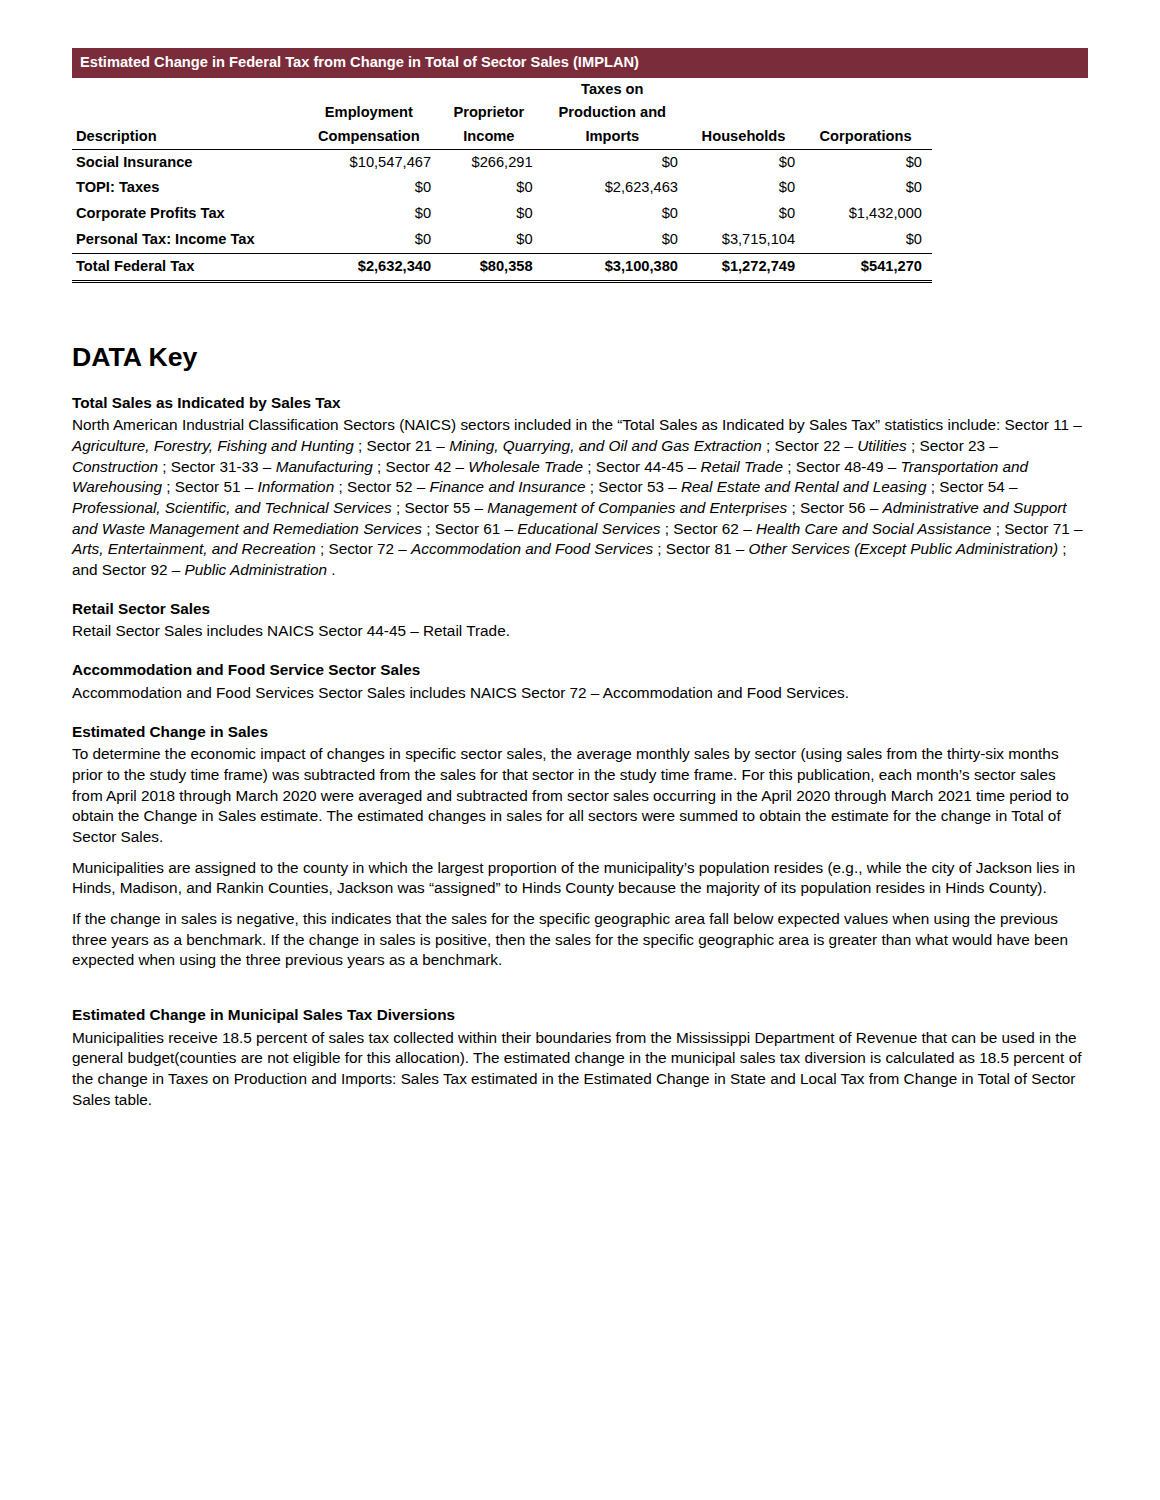Estimated Change in Federal Tax from Change in Total of Sector Sales (IMPLAN)
| | | | Taxes on | | |
| --- | --- | --- | --- | --- | --- |
| | Employment | Proprietor | Production and | | |
| Description | Compensation | Income | Imports | Households | Corporations |
| Social Insurance | $10,547,467 | $266,291 | $0 | $0 | $0 |
| TOPI: Taxes | $0 | $0 | $2,623,463 | $0 | $0 |
| Corporate Profits Tax | $0 | $0 | $0 | $0 | $1,432,000 |
| Personal Tax: Income Tax | $0 | $0 | $0 | $3,715,104 | $0 |
| Total Federal Tax | $2,632,340 | $80,358 | $3,100,380 | $1,272,749 | $541,270 |
DATA Key
Total Sales as Indicated by Sales Tax
North American Industrial Classification Sectors (NAICS) sectors included in the “Total Sales as Indicated by Sales Tax” statistics include: Sector 11 – Agriculture, Forestry, Fishing and Hunting ; Sector 21 – Mining, Quarrying, and Oil and Gas Extraction ; Sector 22 – Utilities ; Sector 23 – Construction ; Sector 31-33 – Manufacturing ; Sector 42 – Wholesale Trade ; Sector 44-45 – Retail Trade ; Sector 48-49 – Transportation and Warehousing ; Sector 51 – Information ; Sector 52 – Finance and Insurance ; Sector 53 – Real Estate and Rental and Leasing ; Sector 54 – Professional, Scientific, and Technical Services ; Sector 55 – Management of Companies and Enterprises ; Sector 56 – Administrative and Support and Waste Management and Remediation Services ; Sector 61 – Educational Services ; Sector 62 – Health Care and Social Assistance ; Sector 71 – Arts, Entertainment, and Recreation ; Sector 72 – Accommodation and Food Services ; Sector 81 – Other Services (Except Public Administration) ; and Sector 92 – Public Administration .
Retail Sector Sales
Retail Sector Sales includes NAICS Sector 44-45 – Retail Trade.
Accommodation and Food Service Sector Sales
Accommodation and Food Services Sector Sales includes NAICS Sector 72 – Accommodation and Food Services.
Estimated Change in Sales
To determine the economic impact of changes in specific sector sales, the average monthly sales by sector (using sales from the thirty-six months prior to the study time frame) was subtracted from the sales for that sector in the study time frame. For this publication, each month’s sector sales from April 2018 through March 2020 were averaged and subtracted from sector sales occurring in the April 2020 through March 2021 time period to obtain the Change in Sales estimate. The estimated changes in sales for all sectors were summed to obtain the estimate for the change in Total of Sector Sales.
Municipalities are assigned to the county in which the largest proportion of the municipality’s population resides (e.g., while the city of Jackson lies in Hinds, Madison, and Rankin Counties, Jackson was “assigned” to Hinds County because the majority of its population resides in Hinds County).
If the change in sales is negative, this indicates that the sales for the specific geographic area fall below expected values when using the previous three years as a benchmark. If the change in sales is positive, then the sales for the specific geographic area is greater than what would have been expected when using the three previous years as a benchmark.
Estimated Change in Municipal Sales Tax Diversions
Municipalities receive 18.5 percent of sales tax collected within their boundaries from the Mississippi Department of Revenue that can be used in the general budget(counties are not eligible for this allocation). The estimated change in the municipal sales tax diversion is calculated as 18.5 percent of the change in Taxes on Production and Imports: Sales Tax estimated in the Estimated Change in State and Local Tax from Change in Total of Sector Sales table.